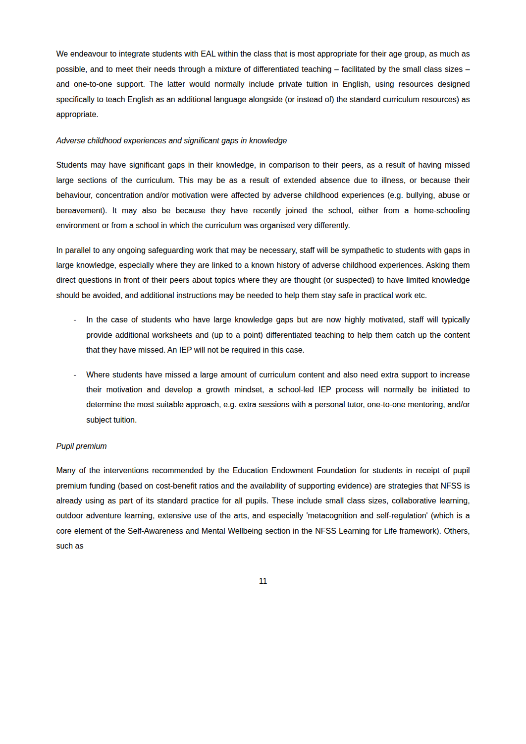We endeavour to integrate students with EAL within the class that is most appropriate for their age group, as much as possible, and to meet their needs through a mixture of differentiated teaching – facilitated by the small class sizes – and one-to-one support. The latter would normally include private tuition in English, using resources designed specifically to teach English as an additional language alongside (or instead of) the standard curriculum resources) as appropriate.
Adverse childhood experiences and significant gaps in knowledge
Students may have significant gaps in their knowledge, in comparison to their peers, as a result of having missed large sections of the curriculum. This may be as a result of extended absence due to illness, or because their behaviour, concentration and/or motivation were affected by adverse childhood experiences (e.g. bullying, abuse or bereavement). It may also be because they have recently joined the school, either from a home-schooling environment or from a school in which the curriculum was organised very differently.
In parallel to any ongoing safeguarding work that may be necessary, staff will be sympathetic to students with gaps in large knowledge, especially where they are linked to a known history of adverse childhood experiences. Asking them direct questions in front of their peers about topics where they are thought (or suspected) to have limited knowledge should be avoided, and additional instructions may be needed to help them stay safe in practical work etc.
In the case of students who have large knowledge gaps but are now highly motivated, staff will typically provide additional worksheets and (up to a point) differentiated teaching to help them catch up the content that they have missed. An IEP will not be required in this case.
Where students have missed a large amount of curriculum content and also need extra support to increase their motivation and develop a growth mindset, a school-led IEP process will normally be initiated to determine the most suitable approach, e.g. extra sessions with a personal tutor, one-to-one mentoring, and/or subject tuition.
Pupil premium
Many of the interventions recommended by the Education Endowment Foundation for students in receipt of pupil premium funding (based on cost-benefit ratios and the availability of supporting evidence) are strategies that NFSS is already using as part of its standard practice for all pupils. These include small class sizes, collaborative learning, outdoor adventure learning, extensive use of the arts, and especially 'metacognition and self-regulation' (which is a core element of the Self-Awareness and Mental Wellbeing section in the NFSS Learning for Life framework). Others, such as
11